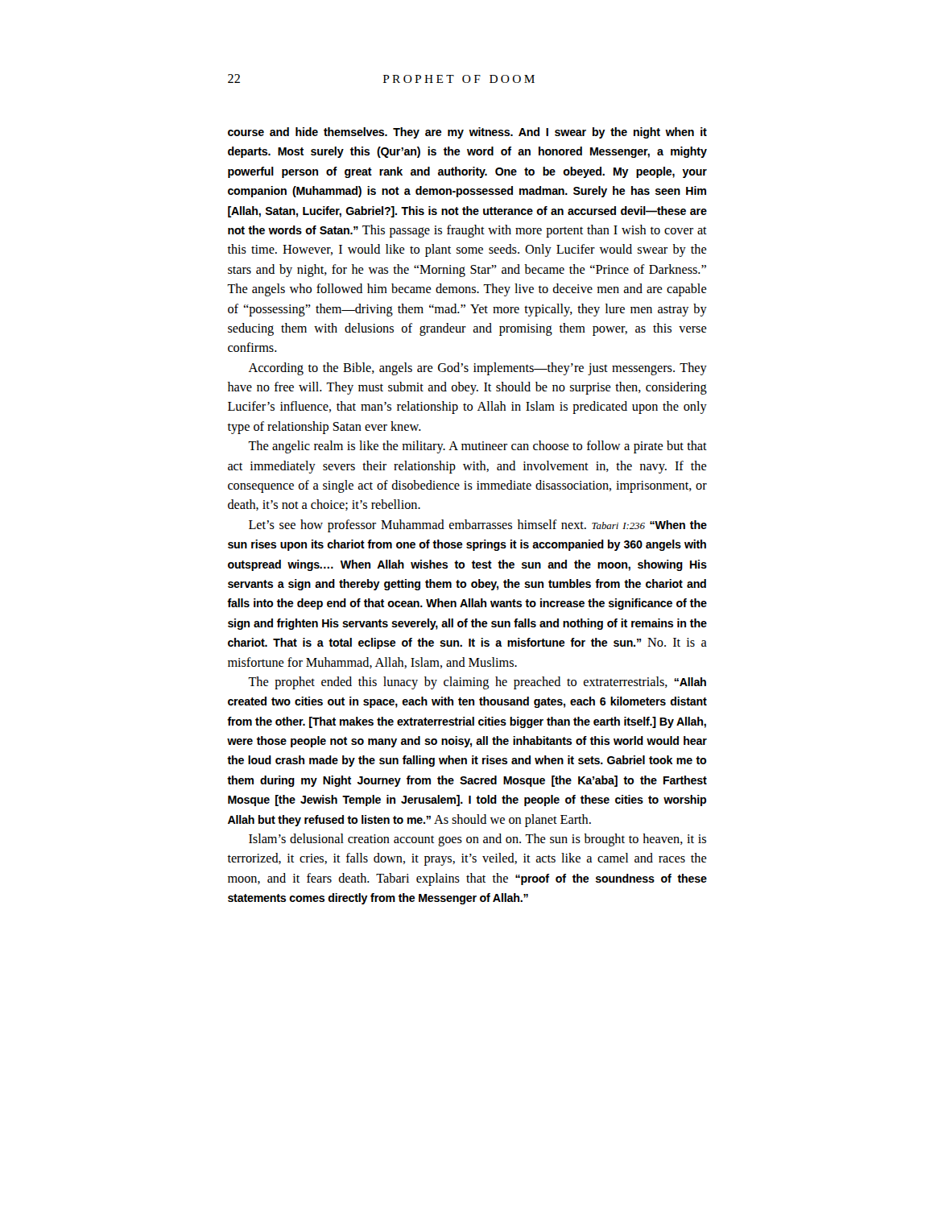22 Prophet of Doom
course and hide themselves. They are my witness. And I swear by the night when it departs. Most surely this (Qur’an) is the word of an honored Messenger, a mighty powerful person of great rank and authority. One to be obeyed. My people, your companion (Muhammad) is not a demon-possessed madman. Surely he has seen Him [Allah, Satan, Lucifer, Gabriel?]. This is not the utterance of an accursed devil—these are not the words of Satan.” This passage is fraught with more portent than I wish to cover at this time. However, I would like to plant some seeds. Only Lucifer would swear by the stars and by night, for he was the “Morning Star” and became the “Prince of Darkness.” The angels who followed him became demons. They live to deceive men and are capable of “possessing” them—driving them “mad.” Yet more typically, they lure men astray by seducing them with delusions of grandeur and promising them power, as this verse confirms.
According to the Bible, angels are God’s implements—they’re just messengers. They have no free will. They must submit and obey. It should be no surprise then, considering Lucifer’s influence, that man’s relationship to Allah in Islam is predicated upon the only type of relationship Satan ever knew.
The angelic realm is like the military. A mutineer can choose to follow a pirate but that act immediately severs their relationship with, and involvement in, the navy. If the consequence of a single act of disobedience is immediate disassociation, imprisonment, or death, it’s not a choice; it’s rebellion.
Let’s see how professor Muhammad embarrasses himself next. Tabari I:236 “When the sun rises upon its chariot from one of those springs it is accompanied by 360 angels with outspread wings.… When Allah wishes to test the sun and the moon, showing His servants a sign and thereby getting them to obey, the sun tumbles from the chariot and falls into the deep end of that ocean. When Allah wants to increase the significance of the sign and frighten His servants severely, all of the sun falls and nothing of it remains in the chariot. That is a total eclipse of the sun. It is a misfortune for the sun.” No. It is a misfortune for Muhammad, Allah, Islam, and Muslims.
The prophet ended this lunacy by claiming he preached to extraterrestrials, “Allah created two cities out in space, each with ten thousand gates, each 6 kilometers distant from the other. [That makes the extraterrestrial cities bigger than the earth itself.] By Allah, were those people not so many and so noisy, all the inhabitants of this world would hear the loud crash made by the sun falling when it rises and when it sets. Gabriel took me to them during my Night Journey from the Sacred Mosque [the Ka’aba] to the Farthest Mosque [the Jewish Temple in Jerusalem]. I told the people of these cities to worship Allah but they refused to listen to me.” As should we on planet Earth.
Islam’s delusional creation account goes on and on. The sun is brought to heaven, it is terrorized, it cries, it falls down, it prays, it’s veiled, it acts like a camel and races the moon, and it fears death. Tabari explains that the “proof of the soundness of these statements comes directly from the Messenger of Allah.”